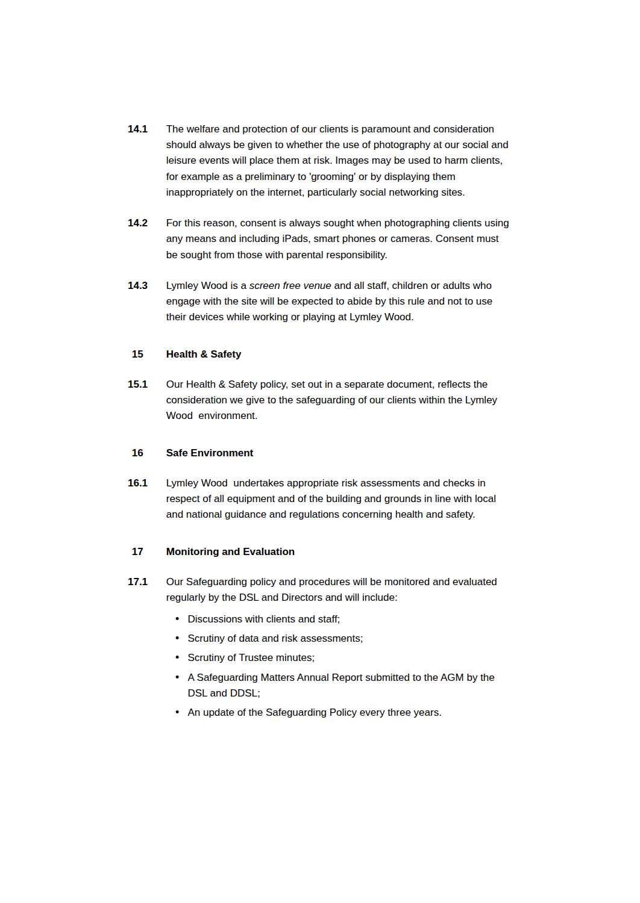14.1
The welfare and protection of our clients is paramount and consideration should always be given to whether the use of photography at our social and leisure events will place them at risk. Images may be used to harm clients, for example as a preliminary to 'grooming' or by displaying them inappropriately on the internet, particularly social networking sites.
14.2
For this reason, consent is always sought when photographing clients using any means and including iPads, smart phones or cameras. Consent must be sought from those with parental responsibility.
14.3
Lymley Wood is a screen free venue and all staff, children or adults who engage with the site will be expected to abide by this rule and not to use their devices while working or playing at Lymley Wood.
15
Health & Safety
15.1
Our Health & Safety policy, set out in a separate document, reflects the consideration we give to the safeguarding of our clients within the Lymley Wood environment.
16
Safe Environment
16.1
Lymley Wood undertakes appropriate risk assessments and checks in respect of all equipment and of the building and grounds in line with local and national guidance and regulations concerning health and safety.
17
Monitoring and Evaluation
17.1
Our Safeguarding policy and procedures will be monitored and evaluated regularly by the DSL and Directors and will include:
Discussions with clients and staff;
Scrutiny of data and risk assessments;
Scrutiny of Trustee minutes;
A Safeguarding Matters Annual Report submitted to the AGM by the DSL and DDSL;
An update of the Safeguarding Policy every three years.